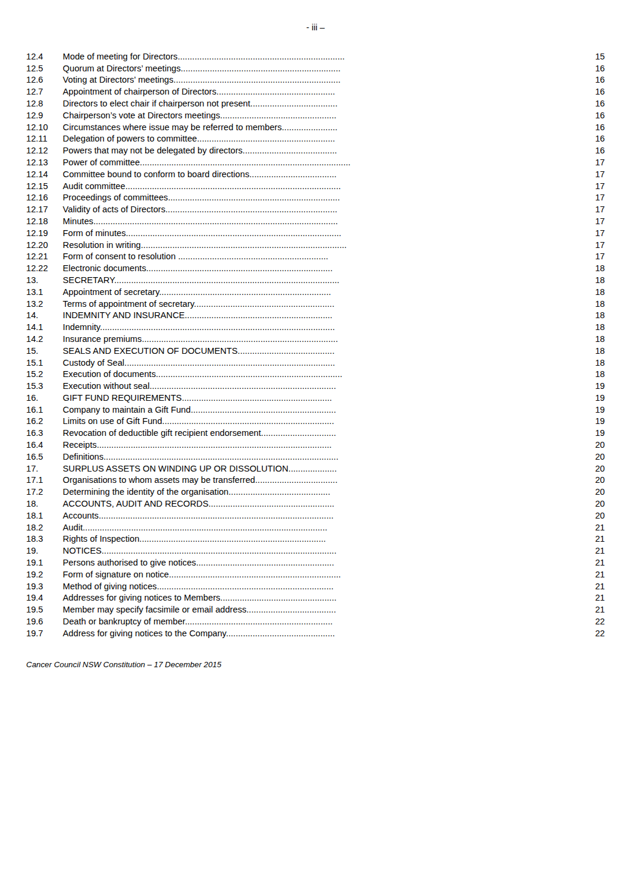- iii –
| 12.4 | Mode of meeting for Directors ..................................................................... | 15 |
| 12.5 | Quorum at Directors’ meetings .................................................................. | 16 |
| 12.6 | Voting at Directors’ meetings ..................................................................... | 16 |
| 12.7 | Appointment of chairperson of Directors ................................................. | 16 |
| 12.8 | Directors to elect chair if chairperson not present .................................... | 16 |
| 12.9 | Chairperson’s vote at Directors meetings ................................................ | 16 |
| 12.10 | Circumstances where issue may be referred to members ....................... | 16 |
| 12.11 | Delegation of powers to committee ......................................................... | 16 |
| 12.12 | Powers that may not be delegated by directors ....................................... | 16 |
| 12.13 | Power of committee ....................................................................................... | 17 |
| 12.14 | Committee bound to conform to board directions .................................... | 17 |
| 12.15 | Audit committee ......................................................................................... | 17 |
| 12.16 | Proceedings of committees ....................................................................... | 17 |
| 12.17 | Validity of acts of Directors ....................................................................... | 17 |
| 12.18 | Minutes ..................................................................................................... | 17 |
| 12.19 | Form of minutes ......................................................................................... | 17 |
| 12.20 | Resolution in writing ..................................................................................... | 17 |
| 12.21 | Form of consent to resolution .............................................................. | 17 |
| 12.22 | Electronic documents ............................................................................. | 18 |
| 13. | SECRETARY ............................................................................................. | 18 |
| 13.1 | Appointment of secretary ....................................................................... | 18 |
| 13.2 | Terms of appointment of secretary .......................................................... | 18 |
| 14. | INDEMNITY AND INSURANCE ............................................................. | 18 |
| 14.1 | Indemnity ................................................................................................. | 18 |
| 14.2 | Insurance premiums ................................................................................. | 18 |
| 15. | SEALS AND EXECUTION OF DOCUMENTS ........................................ | 18 |
| 15.1 | Custody of Seal ....................................................................................... | 18 |
| 15.2 | Execution of documents ............................................................................. | 18 |
| 15.3 | Execution without seal ............................................................................. | 19 |
| 16. | GIFT FUND REQUIREMENTS .............................................................. | 19 |
| 16.1 | Company to maintain a Gift Fund ............................................................ | 19 |
| 16.2 | Limits on use of Gift Fund ....................................................................... | 19 |
| 16.3 | Revocation of deductible gift recipient endorsement ............................... | 19 |
| 16.4 | Receipts ................................................................................................. | 20 |
| 16.5 | Definitions ................................................................................................. | 20 |
| 17. | SURPLUS ASSETS ON WINDING UP OR DISSOLUTION .................... | 20 |
| 17.1 | Organisations to whom assets may be transferred .................................. | 20 |
| 17.2 | Determining the identity of the organisation .......................................... | 20 |
| 18. | ACCOUNTS, AUDIT AND RECORDS .................................................... | 20 |
| 18.1 | Accounts ................................................................................................. | 20 |
| 18.2 | Audit ..................................................................................................... | 21 |
| 18.3 | Rights of Inspection ............................................................................. | 21 |
| 19. | NOTICES ................................................................................................. | 21 |
| 19.1 | Persons authorised to give notices ......................................................... | 21 |
| 19.2 | Form of signature on notice ....................................................................... | 21 |
| 19.3 | Method of giving notices ......................................................................... | 21 |
| 19.4 | Addresses for giving notices to Members ................................................ | 21 |
| 19.5 | Member may specify facsimile or email address ..................................... | 21 |
| 19.6 | Death or bankruptcy of member ............................................................. | 22 |
| 19.7 | Address for giving notices to the Company ............................................. | 22 |
Cancer Council NSW Constitution – 17 December 2015